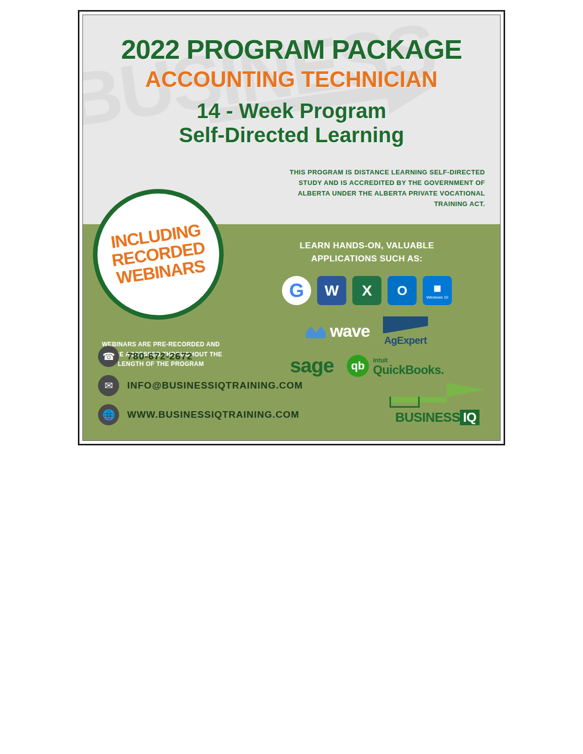BUSINESS
2022 PROGRAM PACKAGE
ACCOUNTING TECHNICIAN
14 - Week Program
Self-Directed Learning
This Program is Distance Learning Self-Directed Study and is accredited by the government of Alberta under the Alberta Private Vocational Training Act.
INCLUDING RECORDED WEBINARS
Learn Hands-on, Valuable
Applications such as:
G
W
X
O
■Windows 10
wave
AgExpert
sage
qb intuit
QuickBooks.
Webinars are pre-recorded and can be accessed throughout the length of the program
☎ 780-672-2672
✉ info@businessiqtraining.com
🌐 www.businessiqtraining.com
BUSINESS IQ